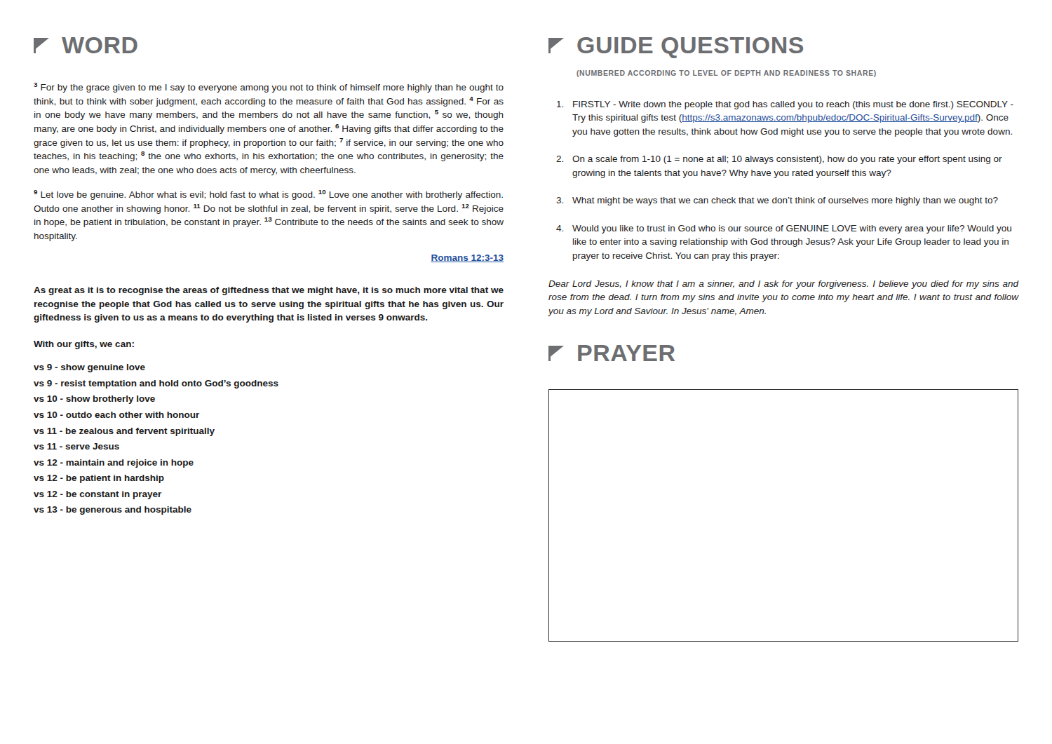Word
3 For by the grace given to me I say to everyone among you not to think of himself more highly than he ought to think, but to think with sober judgment, each according to the measure of faith that God has assigned. 4 For as in one body we have many members, and the members do not all have the same function, 5 so we, though many, are one body in Christ, and individually members one of another. 6 Having gifts that differ according to the grace given to us, let us use them: if prophecy, in proportion to our faith; 7 if service, in our serving; the one who teaches, in his teaching; 8 the one who exhorts, in his exhortation; the one who contributes, in generosity; the one who leads, with zeal; the one who does acts of mercy, with cheerfulness.
9 Let love be genuine. Abhor what is evil; hold fast to what is good. 10 Love one another with brotherly affection. Outdo one another in showing honor. 11 Do not be slothful in zeal, be fervent in spirit, serve the Lord. 12 Rejoice in hope, be patient in tribulation, be constant in prayer. 13 Contribute to the needs of the saints and seek to show hospitality.
Romans 12:3-13
As great as it is to recognise the areas of giftedness that we might have, it is so much more vital that we recognise the people that God has called us to serve using the spiritual gifts that he has given us. Our giftedness is given to us as a means to do everything that is listed in verses 9 onwards.
With our gifts, we can:
vs 9 - show genuine love
vs 9 - resist temptation and hold onto God’s goodness
vs 10 - show brotherly love
vs 10 - outdo each other with honour
vs 11 - be zealous and fervent spiritually
vs 11 - serve Jesus
vs 12 - maintain and rejoice in hope
vs 12 - be patient in hardship
vs 12 - be constant in prayer
vs 13 - be generous and hospitable
Guide Questions
(Numbered according to level of depth and readiness to share)
FIRSTLY - Write down the people that god has called you to reach (this must be done first.) SECONDLY - Try this spiritual gifts test (https://s3.amazonaws.com/bhpub/edoc/DOC-Spiritual-Gifts-Survey.pdf). Once you have gotten the results, think about how God might use you to serve the people that you wrote down.
On a scale from 1-10 (1 = none at all; 10 always consistent), how do you rate your effort spent using or growing in the talents that you have? Why have you rated yourself this way?
What might be ways that we can check that we don’t think of ourselves more highly than we ought to?
Would you like to trust in God who is our source of GENUINE LOVE with every area your life? Would you like to enter into a saving relationship with God through Jesus? Ask your Life Group leader to lead you in prayer to receive Christ. You can pray this prayer:
Dear Lord Jesus, I know that I am a sinner, and I ask for your forgiveness. I believe you died for my sins and rose from the dead. I turn from my sins and invite you to come into my heart and life. I want to trust and follow you as my Lord and Saviour. In Jesus' name, Amen.
Prayer